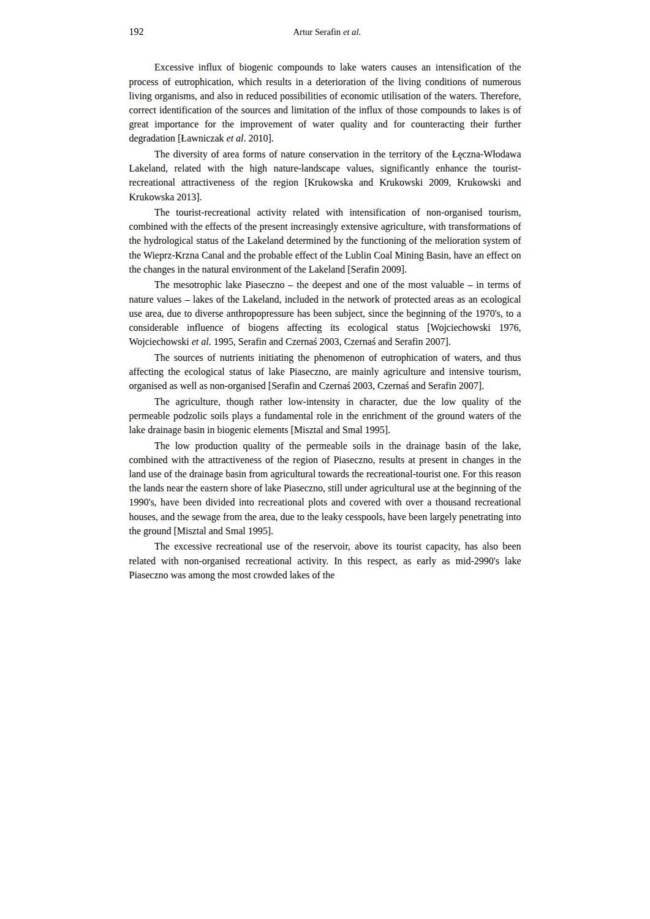192 Artur Serafin et al.
Excessive influx of biogenic compounds to lake waters causes an intensification of the process of eutrophication, which results in a deterioration of the living conditions of numerous living organisms, and also in reduced possibilities of economic utilisation of the waters. Therefore, correct identification of the sources and limitation of the influx of those compounds to lakes is of great importance for the improvement of water quality and for counteracting their further degradation [Ławniczak et al. 2010].
The diversity of area forms of nature conservation in the territory of the Łęczna-Włodawa Lakeland, related with the high nature-landscape values, significantly enhance the tourist-recreational attractiveness of the region [Krukowska and Krukowski 2009, Krukowski and Krukowska 2013].
The tourist-recreational activity related with intensification of non-organised tourism, combined with the effects of the present increasingly extensive agriculture, with transformations of the hydrological status of the Lakeland determined by the functioning of the melioration system of the Wieprz-Krzna Canal and the probable effect of the Lublin Coal Mining Basin, have an effect on the changes in the natural environment of the Lakeland [Serafin 2009].
The mesotrophic lake Piaseczno – the deepest and one of the most valuable – in terms of nature values – lakes of the Lakeland, included in the network of protected areas as an ecological use area, due to diverse anthropopressure has been subject, since the beginning of the 1970's, to a considerable influence of biogens affecting its ecological status [Wojciechowski 1976, Wojciechowski et al. 1995, Serafin and Czernaś 2003, Czernaś and Serafin 2007].
The sources of nutrients initiating the phenomenon of eutrophication of waters, and thus affecting the ecological status of lake Piaseczno, are mainly agriculture and intensive tourism, organised as well as non-organised [Serafin and Czernaś 2003, Czernaś and Serafin 2007].
The agriculture, though rather low-intensity in character, due the low quality of the permeable podzolic soils plays a fundamental role in the enrichment of the ground waters of the lake drainage basin in biogenic elements [Misztal and Smal 1995].
The low production quality of the permeable soils in the drainage basin of the lake, combined with the attractiveness of the region of Piaseczno, results at present in changes in the land use of the drainage basin from agricultural towards the recreational-tourist one. For this reason the lands near the eastern shore of lake Piaseczno, still under agricultural use at the beginning of the 1990's, have been divided into recreational plots and covered with over a thousand recreational houses, and the sewage from the area, due to the leaky cesspools, have been largely penetrating into the ground [Misztal and Smal 1995].
The excessive recreational use of the reservoir, above its tourist capacity, has also been related with non-organised recreational activity. In this respect, as early as mid-2990's lake Piaseczno was among the most crowded lakes of the